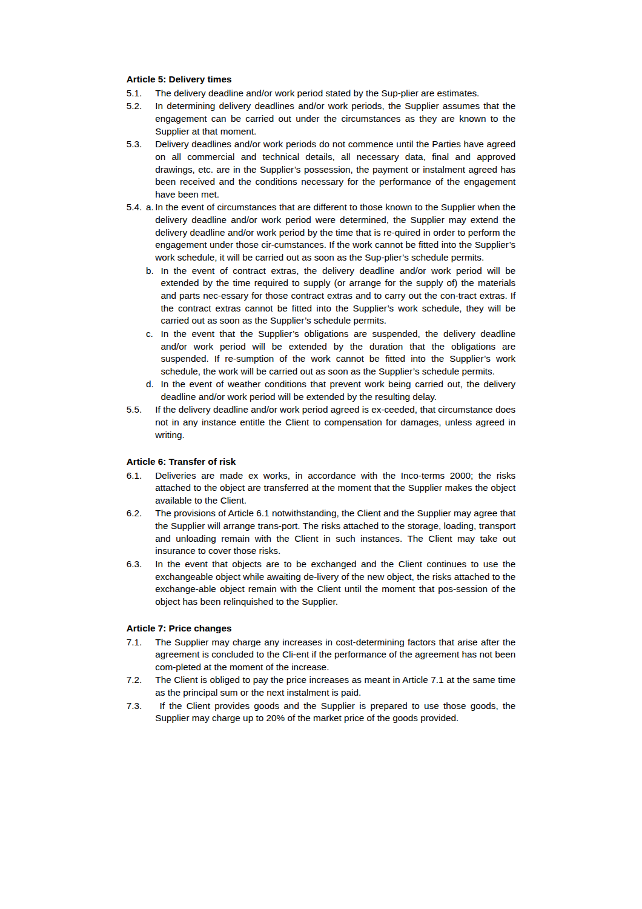Article 5: Delivery times
5.1.
The delivery deadline and/or work period stated by the Sup-plier are estimates.
5.2.
In determining delivery deadlines and/or work periods, the Supplier assumes that the engagement can be carried out under the circumstances as they are known to the Supplier at that moment.
5.3.
Delivery deadlines and/or work periods do not commence until the Parties have agreed on all commercial and technical details, all necessary data, final and approved drawings, etc. are in the Supplier’s possession, the payment or instalment agreed has been received and the conditions necessary for the performance of the engagement have been met.
5.4.
a.
In the event of circumstances that are different to those known to the Supplier when the delivery deadline and/or work period were determined, the Supplier may extend the delivery deadline and/or work period by the time that is re-quired in order to perform the engagement under those cir-cumstances. If the work cannot be fitted into the Supplier’s work schedule, it will be carried out as soon as the Sup-plier’s schedule permits.
b.
In the event of contract extras, the delivery deadline and/or work period will be extended by the time required to supply (or arrange for the supply of) the materials and parts nec-essary for those contract extras and to carry out the con-tract extras. If the contract extras cannot be fitted into the Supplier’s work schedule, they will be carried out as soon as the Supplier’s schedule permits.
c.
In the event that the Supplier’s obligations are suspended, the delivery deadline and/or work period will be extended by the duration that the obligations are suspended. If re-sumption of the work cannot be fitted into the Supplier’s work schedule, the work will be carried out as soon as the Supplier’s schedule permits.
d.
In the event of weather conditions that prevent work being carried out, the delivery deadline and/or work period will be extended by the resulting delay.
5.5.
If the delivery deadline and/or work period agreed is ex-ceeded, that circumstance does not in any instance entitle the Client to compensation for damages, unless agreed in writing.
Article 6: Transfer of risk
6.1.
Deliveries are made ex works, in accordance with the Inco-terms 2000; the risks attached to the object are transferred at the moment that the Supplier makes the object available to the Client.
6.2.
The provisions of Article 6.1 notwithstanding, the Client and the Supplier may agree that the Supplier will arrange trans-port. The risks attached to the storage, loading, transport and unloading remain with the Client in such instances. The Client may take out insurance to cover those risks.
6.3.
In the event that objects are to be exchanged and the Client continues to use the exchangeable object while awaiting de-livery of the new object, the risks attached to the exchange-able object remain with the Client until the moment that pos-session of the object has been relinquished to the Supplier.
Article 7: Price changes
7.1.
The Supplier may charge any increases in cost-determining factors that arise after the agreement is concluded to the Cli-ent if the performance of the agreement has not been com-pleted at the moment of the increase.
7.2.
The Client is obliged to pay the price increases as meant in Article 7.1 at the same time as the principal sum or the next instalment is paid.
7.3.
If the Client provides goods and the Supplier is prepared to use those goods, the Supplier may charge up to 20% of the market price of the goods provided.